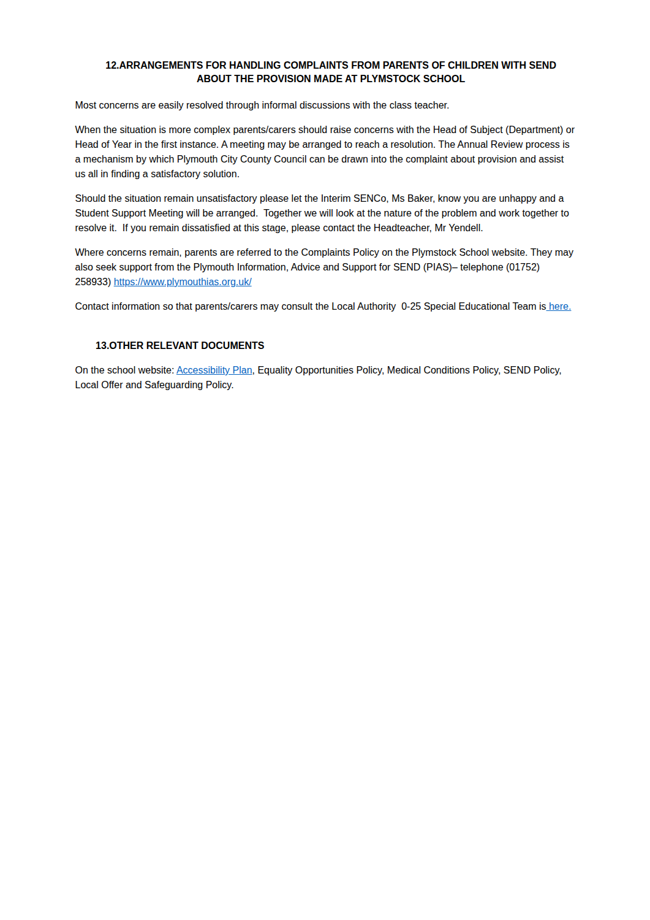12. ARRANGEMENTS FOR HANDLING COMPLAINTS FROM PARENTS OF CHILDREN WITH SEND ABOUT THE PROVISION MADE AT PLYMSTOCK SCHOOL
Most concerns are easily resolved through informal discussions with the class teacher.
When the situation is more complex parents/carers should raise concerns with the Head of Subject (Department) or Head of Year in the first instance. A meeting may be arranged to reach a resolution. The Annual Review process is a mechanism by which Plymouth City County Council can be drawn into the complaint about provision and assist us all in finding a satisfactory solution.
Should the situation remain unsatisfactory please let the Interim SENCo, Ms Baker, know you are unhappy and a Student Support Meeting will be arranged. Together we will look at the nature of the problem and work together to resolve it. If you remain dissatisfied at this stage, please contact the Headteacher, Mr Yendell.
Where concerns remain, parents are referred to the Complaints Policy on the Plymstock School website. They may also seek support from the Plymouth Information, Advice and Support for SEND (PIAS)– telephone (01752) 258933) https://www.plymouthias.org.uk/
Contact information so that parents/carers may consult the Local Authority 0-25 Special Educational Team is here.
13.OTHER RELEVANT DOCUMENTS
On the school website: Accessibility Plan, Equality Opportunities Policy, Medical Conditions Policy, SEND Policy, Local Offer and Safeguarding Policy.